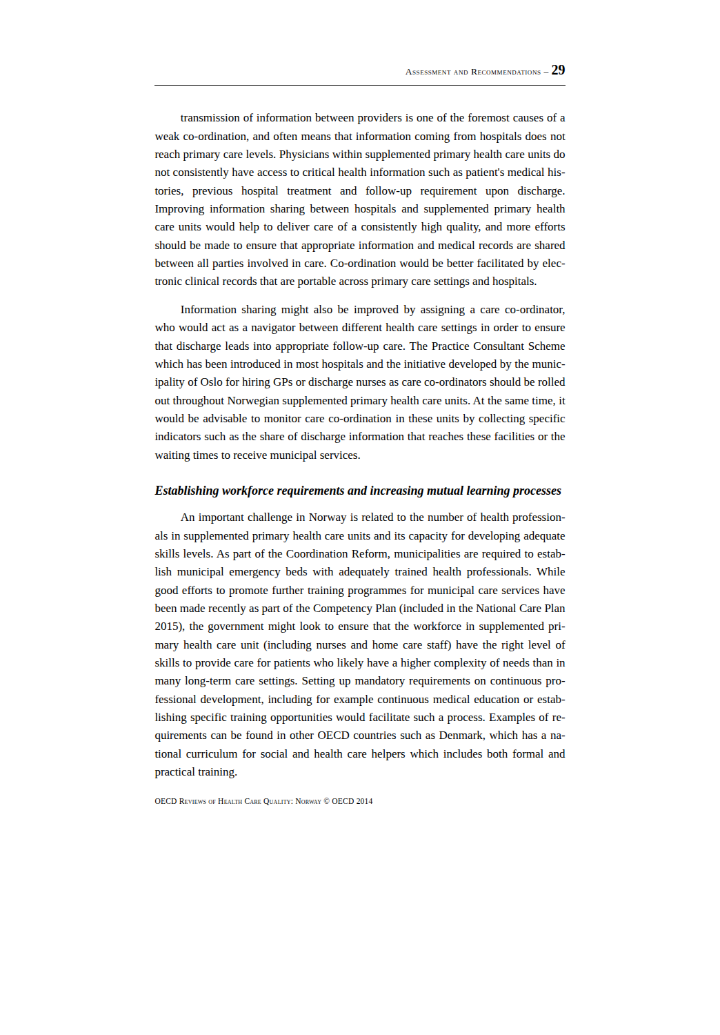Assessment and Recommendations – 29
transmission of information between providers is one of the foremost causes of a weak co-ordination, and often means that information coming from hospitals does not reach primary care levels. Physicians within supplemented primary health care units do not consistently have access to critical health information such as patient's medical histories, previous hospital treatment and follow-up requirement upon discharge. Improving information sharing between hospitals and supplemented primary health care units would help to deliver care of a consistently high quality, and more efforts should be made to ensure that appropriate information and medical records are shared between all parties involved in care. Co-ordination would be better facilitated by electronic clinical records that are portable across primary care settings and hospitals.
Information sharing might also be improved by assigning a care co-ordinator, who would act as a navigator between different health care settings in order to ensure that discharge leads into appropriate follow-up care. The Practice Consultant Scheme which has been introduced in most hospitals and the initiative developed by the municipality of Oslo for hiring GPs or discharge nurses as care co-ordinators should be rolled out throughout Norwegian supplemented primary health care units. At the same time, it would be advisable to monitor care co-ordination in these units by collecting specific indicators such as the share of discharge information that reaches these facilities or the waiting times to receive municipal services.
Establishing workforce requirements and increasing mutual learning processes
An important challenge in Norway is related to the number of health professionals in supplemented primary health care units and its capacity for developing adequate skills levels. As part of the Coordination Reform, municipalities are required to establish municipal emergency beds with adequately trained health professionals. While good efforts to promote further training programmes for municipal care services have been made recently as part of the Competency Plan (included in the National Care Plan 2015), the government might look to ensure that the workforce in supplemented primary health care unit (including nurses and home care staff) have the right level of skills to provide care for patients who likely have a higher complexity of needs than in many long-term care settings. Setting up mandatory requirements on continuous professional development, including for example continuous medical education or establishing specific training opportunities would facilitate such a process. Examples of requirements can be found in other OECD countries such as Denmark, which has a national curriculum for social and health care helpers which includes both formal and practical training.
OECD Reviews of Health Care Quality: Norway © OECD 2014